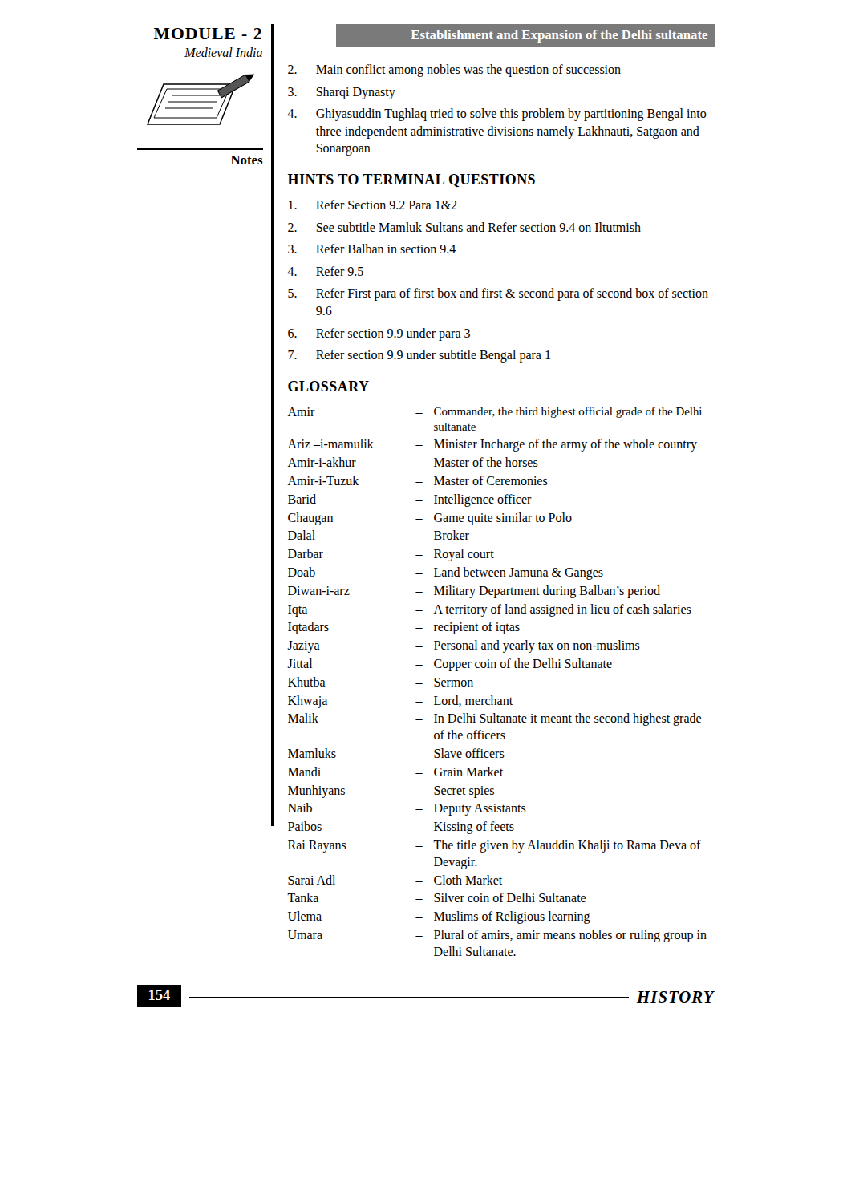MODULE - 2
Medieval India
Notes
Establishment and Expansion of the Delhi sultanate
2. Main conflict among nobles was the question of succession
3. Sharqi Dynasty
4. Ghiyasuddin Tughlaq tried to solve this problem by partitioning Bengal into three independent administrative divisions namely Lakhnauti, Satgaon and Sonargoan
HINTS TO TERMINAL QUESTIONS
1. Refer Section 9.2 Para 1&2
2. See subtitle Mamluk Sultans and Refer section 9.4 on Iltutmish
3. Refer Balban in section 9.4
4. Refer 9.5
5. Refer First para of first box and first & second para of second box of section 9.6
6. Refer section 9.9 under para 3
7. Refer section 9.9 under subtitle Bengal para 1
GLOSSARY
| Amir | – | Commander, the third highest official grade of the Delhi sultanate |
| Ariz –i-mamulik | – | Minister Incharge of the army of the whole country |
| Amir-i-akhur | – | Master of the horses |
| Amir-i-Tuzuk | – | Master of Ceremonies |
| Barid | – | Intelligence officer |
| Chaugan | – | Game quite similar to Polo |
| Dalal | – | Broker |
| Darbar | – | Royal court |
| Doab | – | Land between Jamuna & Ganges |
| Diwan-i-arz | – | Military Department during Balban’s period |
| Iqta | – | A territory of land assigned in lieu of cash salaries |
| Iqtadars | – | recipient of iqtas |
| Jaziya | – | Personal and yearly tax on non-muslims |
| Jittal | – | Copper coin of the Delhi Sultanate |
| Khutba | – | Sermon |
| Khwaja | – | Lord, merchant |
| Malik | – | In Delhi Sultanate it meant the second highest grade of the officers |
| Mamluks | – | Slave officers |
| Mandi | – | Grain Market |
| Munhiyans | – | Secret spies |
| Naib | – | Deputy Assistants |
| Paibos | – | Kissing of feets |
| Rai Rayans | – | The title given by Alauddin Khalji to Rama Deva of Devagir. |
| Sarai Adl | – | Cloth Market |
| Tanka | – | Silver coin of Delhi Sultanate |
| Ulema | – | Muslims of Religious learning |
| Umara | – | Plural of amirs, amir means nobles or ruling group in Delhi Sultanate. |
154 HISTORY